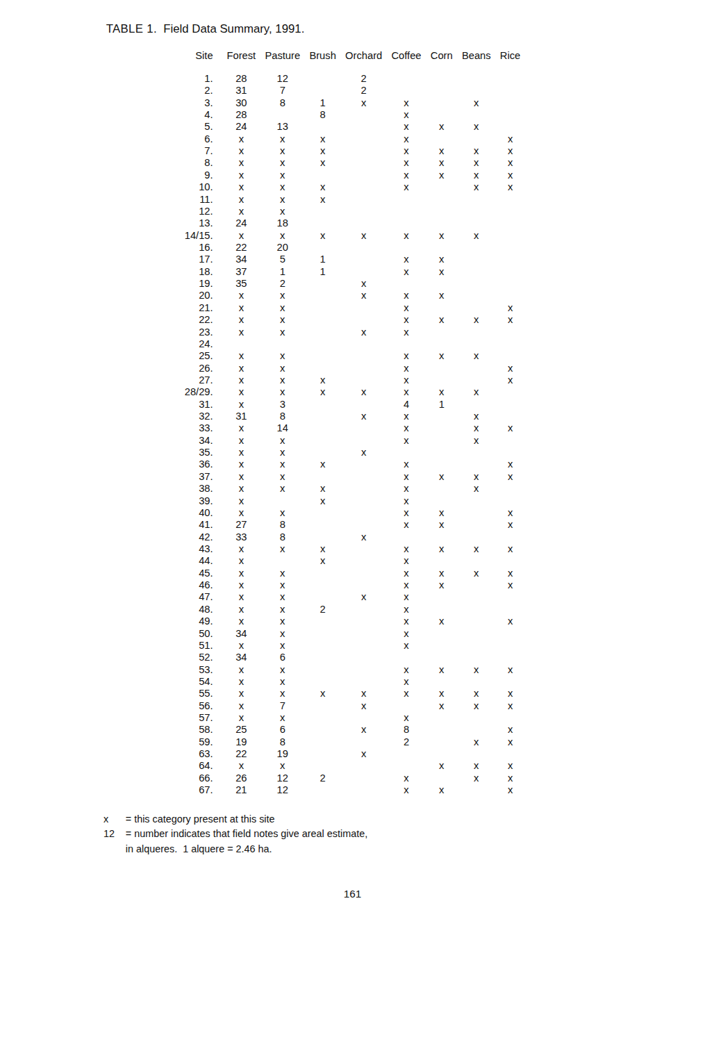TABLE 1. Field Data Summary, 1991.
| Site | Forest | Pasture | Brush | Orchard | Coffee | Corn | Beans | Rice |
| --- | --- | --- | --- | --- | --- | --- | --- | --- |
| 1. | 28 | 12 | | 2 | | | | |
| 2. | 31 | 7 | | 2 | | | | |
| 3. | 30 | 8 | 1 | x | x | | x | |
| 4. | 28 | | 8 | | x | | | |
| 5. | 24 | 13 | | | x | x | x | |
| 6. | x | x | x | | x | | | x |
| 7. | x | x | x | | x | x | x | x |
| 8. | x | x | x | | x | x | x | x |
| 9. | x | x | | | x | x | x | x |
| 10. | x | x | x | | x | | x | x |
| 11. | x | x | x | | | | | |
| 12. | x | x | | | | | | |
| 13. | 24 | 18 | | | | | | |
| 14/15. | x | x | x | x | x | x | x | |
| 16. | 22 | 20 | | | | | | |
| 17. | 34 | 5 | 1 | | x | x | | |
| 18. | 37 | 1 | 1 | | x | x | | |
| 19. | 35 | 2 | | x | | | | |
| 20. | x | x | | x | x | x | | |
| 21. | x | x | | | x | | | x |
| 22. | x | x | | | x | x | x | x |
| 23. | x | x | | x | x | | | |
| 24. | | | | | | | | |
| 25. | x | x | | | x | x | x | |
| 26. | x | x | | | x | | | x |
| 27. | x | x | x | | x | | | x |
| 28/29. | x | x | x | x | x | x | x | |
| 31. | x | 3 | | | 4 | 1 | | |
| 32. | 31 | 8 | | x | x | | x | |
| 33. | x | 14 | | | x | | x | x |
| 34. | x | x | | | x | | x | |
| 35. | x | x | | x | | | | |
| 36. | x | x | x | | x | | | x |
| 37. | x | x | | | x | x | x | x |
| 38. | x | x | x | | x | | x | |
| 39. | x | | x | | x | | | |
| 40. | x | x | | | x | x | | x |
| 41. | 27 | 8 | | | x | x | | x |
| 42. | 33 | 8 | | x | | | | |
| 43. | x | x | x | | x | x | x | x |
| 44. | x | | x | | x | | | |
| 45. | x | x | | | x | x | x | x |
| 46. | x | x | | | x | x | | x |
| 47. | x | x | | x | x | | | |
| 48. | x | x | 2 | | x | | | |
| 49. | x | x | | | x | x | | x |
| 50. | 34 | x | | | x | | | |
| 51. | x | x | | | x | | | |
| 52. | 34 | 6 | | | | | | |
| 53. | x | x | | | x | x | x | x |
| 54. | x | x | | | x | | | |
| 55. | x | x | x | x | x | x | x | x |
| 56. | x | 7 | | x | | x | x | x |
| 57. | x | x | | | x | | | |
| 58. | 25 | 6 | | x | 8 | | | x |
| 59. | 19 | 8 | | | 2 | | x | x |
| 63. | 22 | 19 | | x | | | | |
| 64. | x | x | | | | x | x | x |
| 66. | 26 | 12 | 2 | | x | | x | x |
| 67. | 21 | 12 | | | x | x | | x |
x= this category present at this site
12= number indicates that field notes give areal estimate,
in alqueres. 1 alquere = 2.46 ha.
161